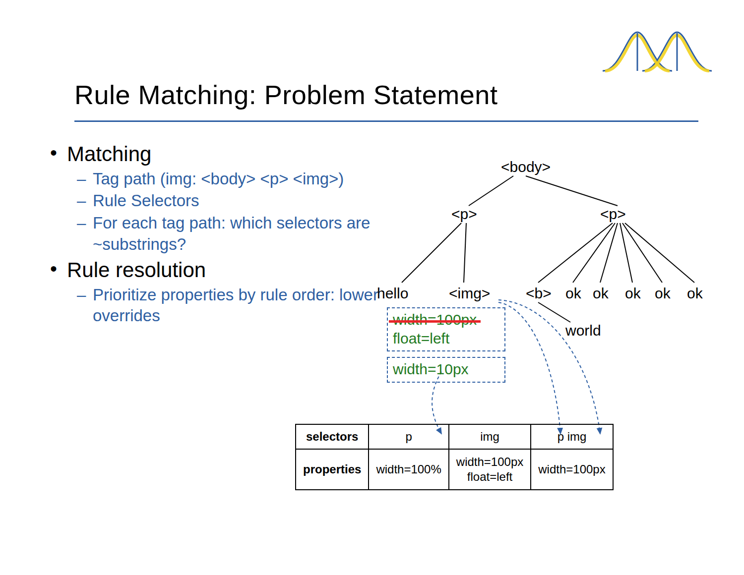Rule Matching: Problem Statement
Matching
Tag path (img: <body> <p> <img>)
Rule Selectors
For each tag path: which selectors are ~substrings?
Rule resolution
Prioritize properties by rule order: lower overrides
<body>
<p>
<p>
hello
<img>
<b>
ok
ok
ok
ok
ok
world
width=100px
float=left
width=10px
| selectors | p | img | p img |
| properties | width=100% | width=100px float=left | width=100px |